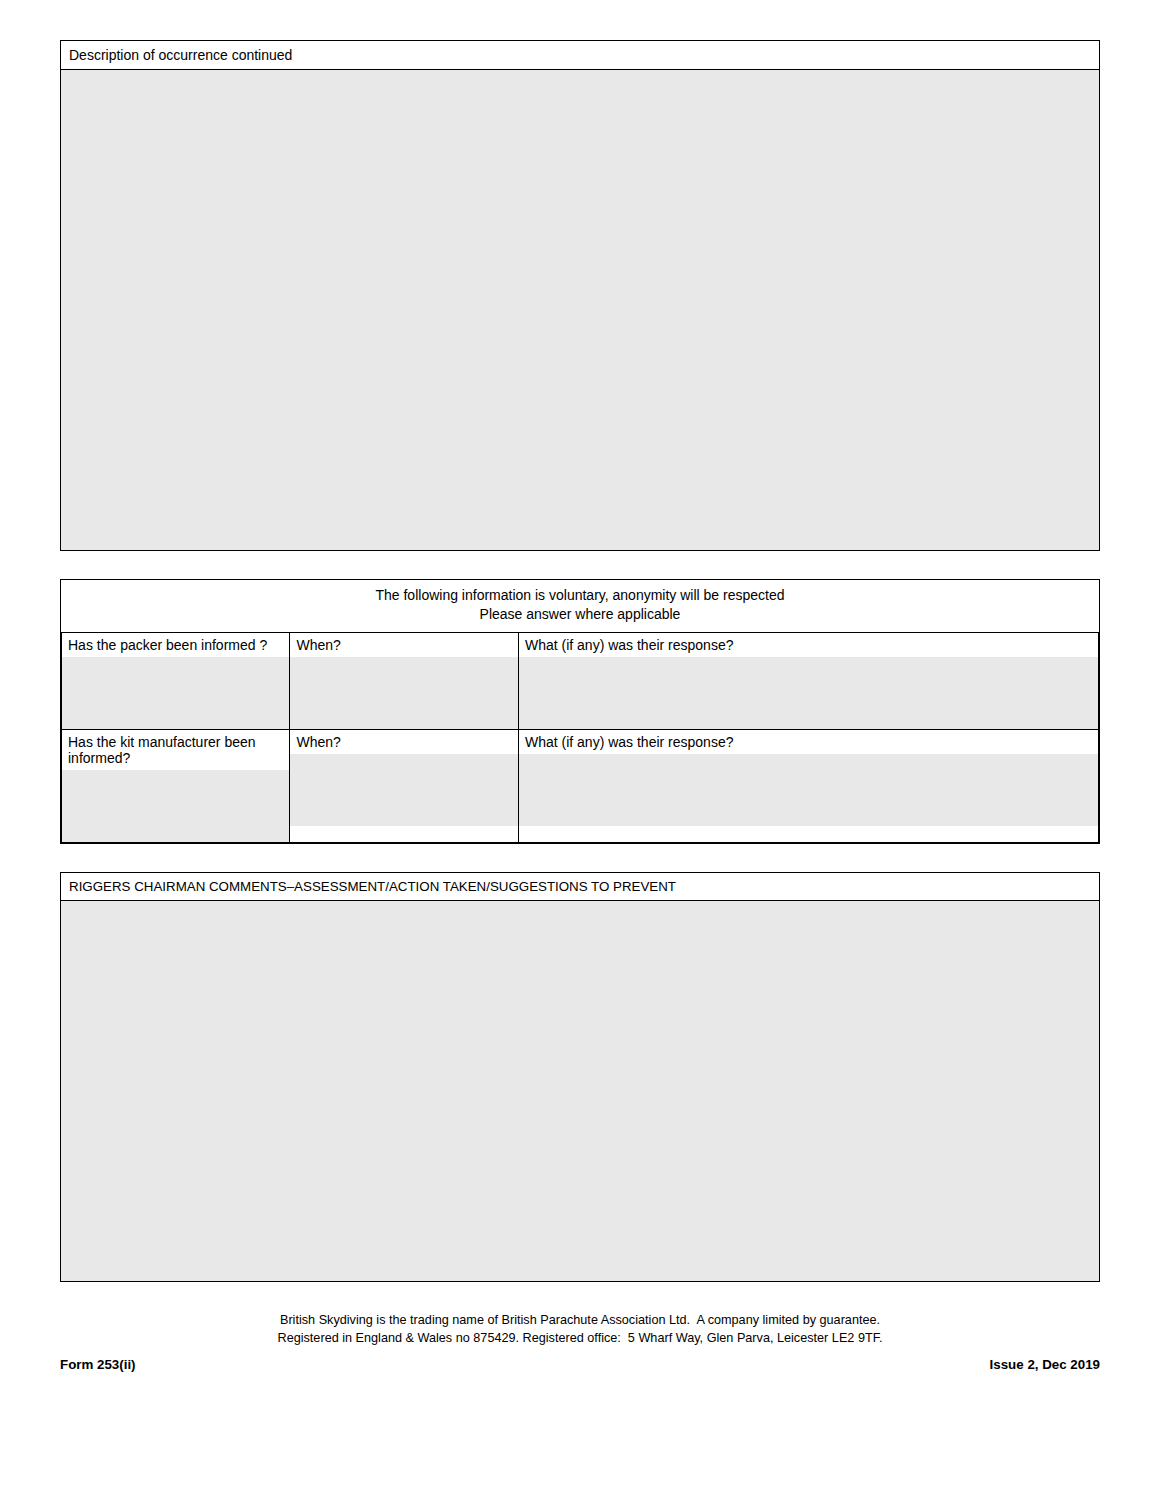Description of occurrence continued
The following information is voluntary, anonymity will be respected
Please answer where applicable
| Has the packer been informed ? | When? | What (if any) was their response? |
| Has the kit manufacturer been informed? | When? | What (if any) was their response? |
RIGGERS CHAIRMAN COMMENTS–ASSESSMENT/ACTION TAKEN/SUGGESTIONS TO PREVENT
British Skydiving is the trading name of British Parachute Association Ltd. A company limited by guarantee.
Registered in England & Wales no 875429. Registered office: 5 Wharf Way, Glen Parva, Leicester LE2 9TF.
Form 253(ii) Issue 2, Dec 2019